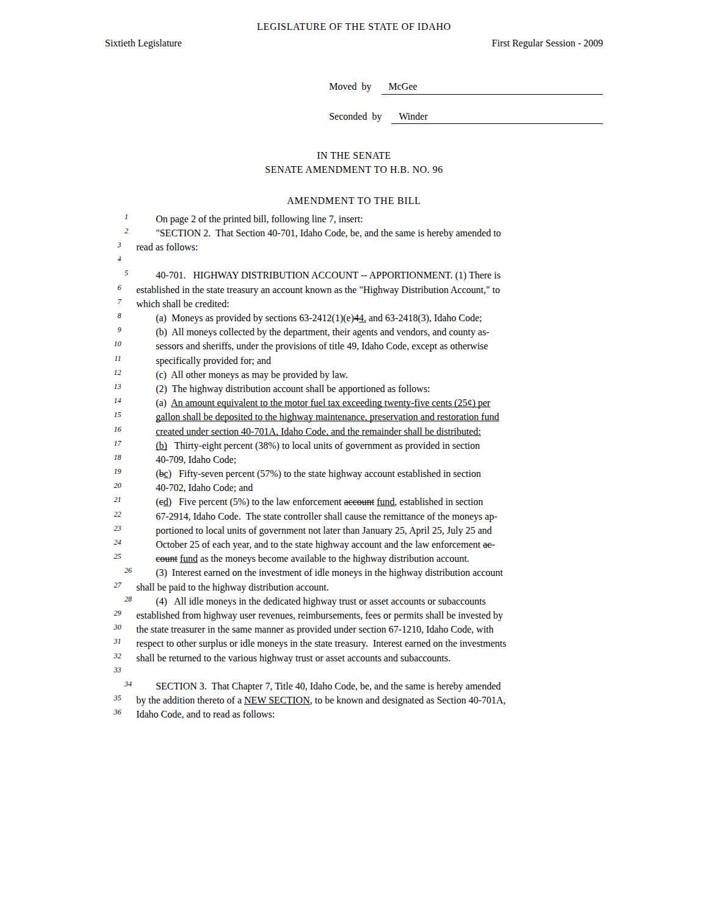LEGISLATURE OF THE STATE OF IDAHO
Sixtieth Legislature First Regular Session - 2009
Moved by McGee
Seconded by Winder
IN THE SENATE
SENATE AMENDMENT TO H.B. NO. 96
AMENDMENT TO THE BILL
On page 2 of the printed bill, following line 7, insert:
"SECTION 2. That Section 40-701, Idaho Code, be, and the same is hereby amended to
read as follows:
40-701. HIGHWAY DISTRIBUTION ACCOUNT -- APPORTIONMENT. (1) There is
established in the state treasury an account known as the "Highway Distribution Account," to
which shall be credited:
(a) Moneys as provided by sections 63-2412(1)(e)44. and 63-2418(3), Idaho Code;
(b) All moneys collected by the department, their agents and vendors, and county as-
sessors and sheriffs, under the provisions of title 49, Idaho Code, except as otherwise
specifically provided for; and
(c) All other moneys as may be provided by law.
(2) The highway distribution account shall be apportioned as follows:
(a) An amount equivalent to the motor fuel tax exceeding twenty-five cents (25¢) per
gallon shall be deposited to the highway maintenance, preservation and restoration fund
created under section 40-701A, Idaho Code, and the remainder shall be distributed:
(b) Thirty-eight percent (38%) to local units of government as provided in section
40-709, Idaho Code;
(bc) Fifty-seven percent (57%) to the state highway account established in section
40-702, Idaho Code; and
(cd) Five percent (5%) to the law enforcement account fund, established in section
67-2914, Idaho Code. The state controller shall cause the remittance of the moneys ap-
portioned to local units of government not later than January 25, April 25, July 25 and
October 25 of each year, and to the state highway account and the law enforcement ac-
count fund as the moneys become available to the highway distribution account.
(3) Interest earned on the investment of idle moneys in the highway distribution account
shall be paid to the highway distribution account.
(4) All idle moneys in the dedicated highway trust or asset accounts or subaccounts
established from highway user revenues, reimbursements, fees or permits shall be invested by
the state treasurer in the same manner as provided under section 67-1210, Idaho Code, with
respect to other surplus or idle moneys in the state treasury. Interest earned on the investments
shall be returned to the various highway trust or asset accounts and subaccounts.
SECTION 3. That Chapter 7, Title 40, Idaho Code, be, and the same is hereby amended
by the addition thereto of a NEW SECTION, to be known and designated as Section 40-701A,
Idaho Code, and to read as follows: